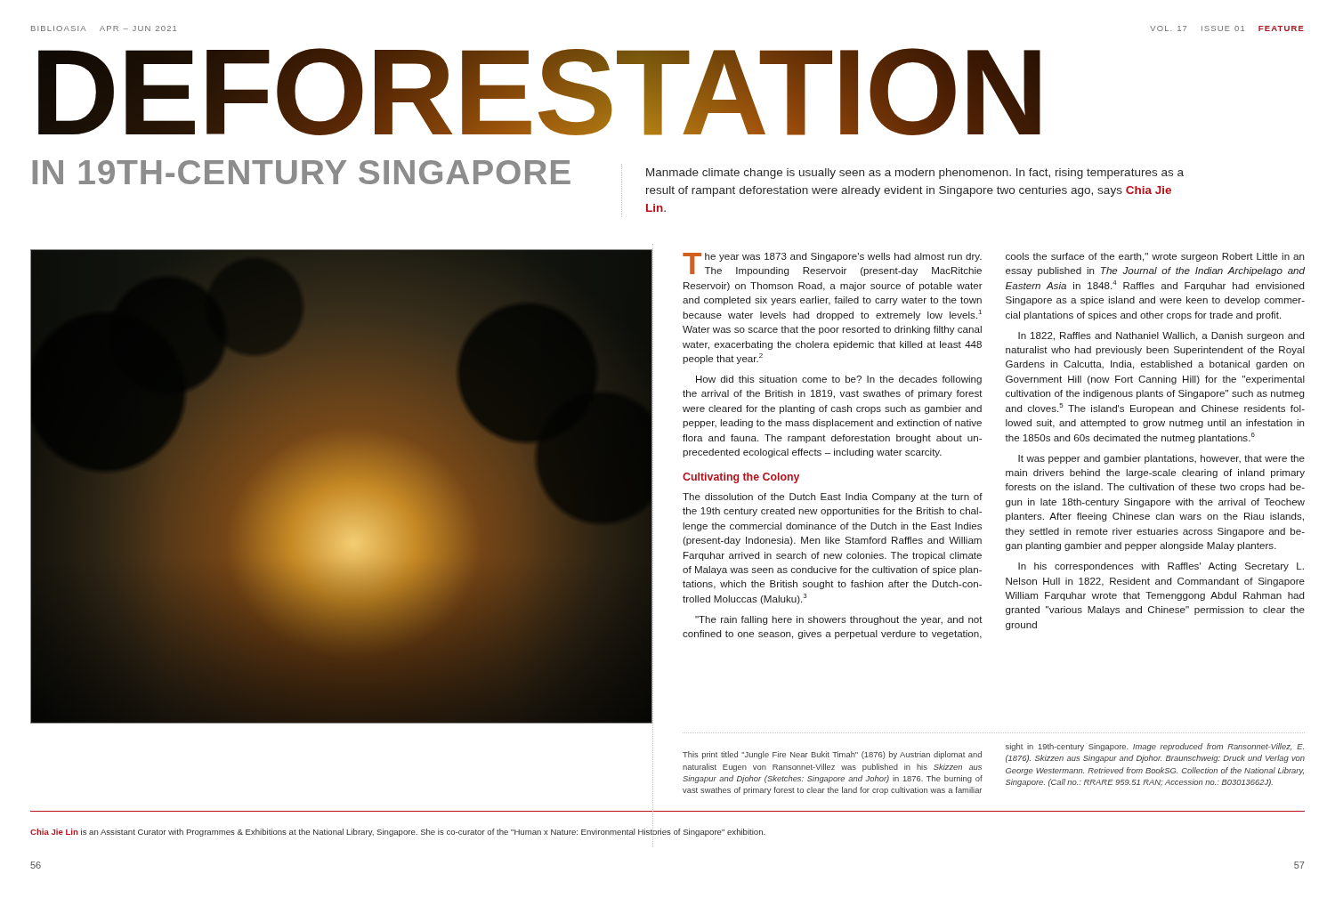BIBLIOASIA APR – JUN 2021
VOL. 17 ISSUE 01 FEATURE
Deforestation
In 19th-Century Singapore
Manmade climate change is usually seen as a modern phenomenon. In fact, rising temperatures as a result of rampant deforestation were already evident in Singapore two centuries ago, says Chia Jie Lin.
The year was 1873 and Singapore's wells had almost run dry. The Impounding Reservoir (present-day MacRitchie Reservoir) on Thomson Road, a major source of potable water and completed six years earlier, failed to carry water to the town because water levels had dropped to extremely low levels.1 Water was so scarce that the poor resorted to drinking filthy canal water, exacerbating the cholera epidemic that killed at least 448 people that year.2
How did this situation come to be? In the decades following the arrival of the British in 1819, vast swathes of primary forest were cleared for the planting of cash crops such as gambier and pepper, leading to the mass displacement and extinction of native flora and fauna. The rampant deforestation brought about unprecedented ecological effects – including water scarcity.
Cultivating the Colony
The dissolution of the Dutch East India Company at the turn of the 19th century created new opportunities for the British to challenge the commercial dominance of the Dutch in the East Indies (present-day Indonesia). Men like Stamford Raffles and William Farquhar arrived in search of new colonies. The tropical climate of Malaya was seen as conducive for the cultivation of spice plantations, which the British sought to fashion after the Dutch-controlled Moluccas (Maluku).3
"The rain falling here in showers throughout the year, and not confined to one season, gives a perpetual verdure to vegetation, cools the surface of the earth," wrote surgeon Robert Little in an essay published in The Journal of the Indian Archipelago and Eastern Asia in 1848.4 Raffles and Farquhar had envisioned Singapore as a spice island and were keen to develop commercial plantations of spices and other crops for trade and profit.
In 1822, Raffles and Nathaniel Wallich, a Danish surgeon and naturalist who had previously been Superintendent of the Royal Gardens in Calcutta, India, established a botanical garden on Government Hill (now Fort Canning Hill) for the "experimental cultivation of the indigenous plants of Singapore" such as nutmeg and cloves.5 The island's European and Chinese residents followed suit, and attempted to grow nutmeg until an infestation in the 1850s and 60s decimated the nutmeg plantations.6
It was pepper and gambier plantations, however, that were the main drivers behind the large-scale clearing of inland primary forests on the island. The cultivation of these two crops had begun in late 18th-century Singapore with the arrival of Teochew planters. After fleeing Chinese clan wars on the Riau islands, they settled in remote river estuaries across Singapore and began planting gambier and pepper alongside Malay planters.
In his correspondences with Raffles' Acting Secretary L. Nelson Hull in 1822, Resident and Commandant of Singapore William Farquhar wrote that Temenggong Abdul Rahman had granted "various Malays and Chinese" permission to clear the ground
This print titled "Jungle Fire Near Bukit Timah" (1876) by Austrian diplomat and naturalist Eugen von Ransonnet-Villez was published in his Skizzen aus Singapur and Djohor (Sketches: Singapore and Johor) in 1876. The burning of vast swathes of primary forest to clear the land for crop cultivation was a familiar sight in 19th-century Singapore. Image reproduced from Ransonnet-Villez, E. (1876). Skizzen aus Singapur and Djohor. Braunschweig: Druck und Verlag von George Westermann. Retrieved from BookSG. Collection of the National Library, Singapore. (Call no.: RRARE 959.51 RAN; Accession no.: B03013662J).
Chia Jie Lin is an Assistant Curator with Programmes & Exhibitions at the National Library, Singapore. She is co-curator of the "Human x Nature: Environmental Histories of Singapore" exhibition.
56 57